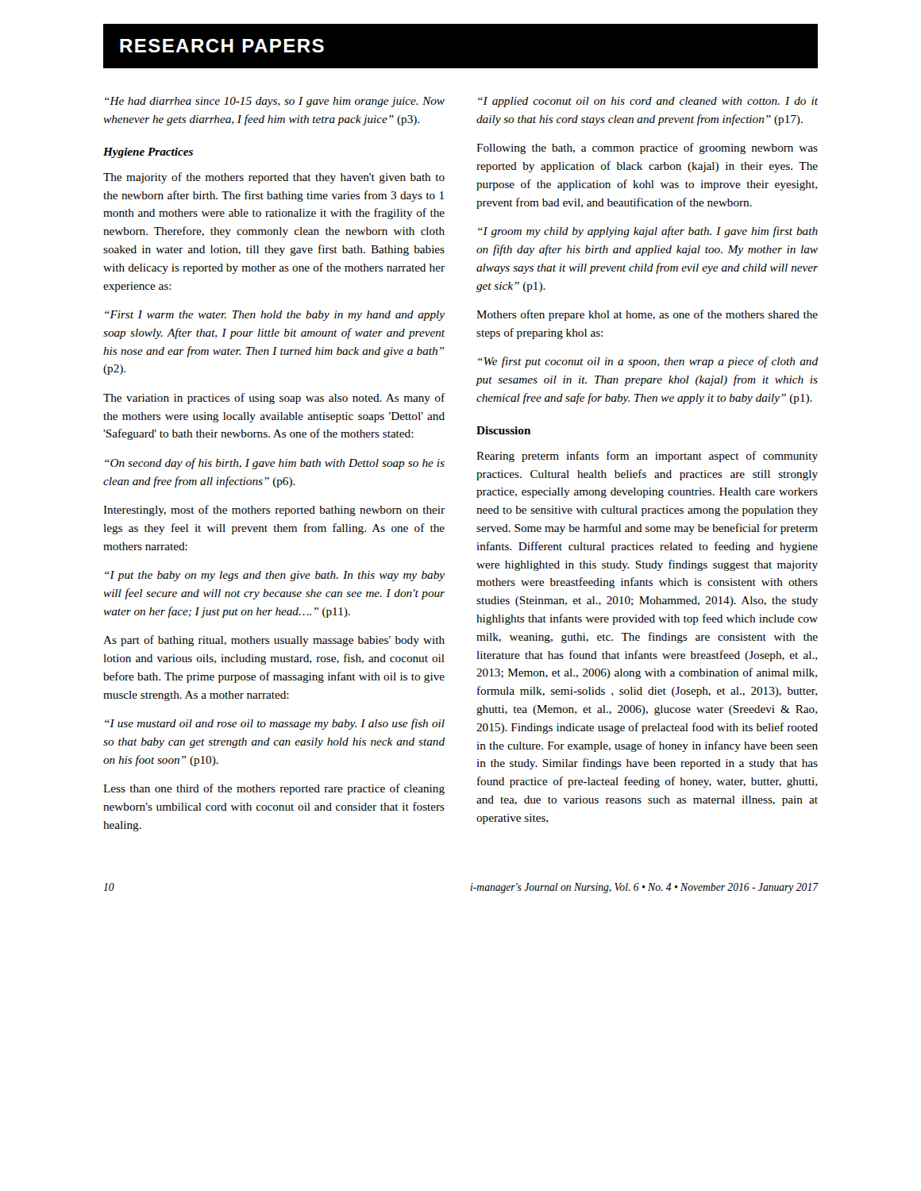RESEARCH PAPERS
“He had diarrhea since 10-15 days, so I gave him orange juice. Now whenever he gets diarrhea, I feed him with tetra pack juice” (p3).
Hygiene Practices
The majority of the mothers reported that they haven't given bath to the newborn after birth. The first bathing time varies from 3 days to 1 month and mothers were able to rationalize it with the fragility of the newborn. Therefore, they commonly clean the newborn with cloth soaked in water and lotion, till they gave first bath. Bathing babies with delicacy is reported by mother as one of the mothers narrated her experience as:
“First I warm the water. Then hold the baby in my hand and apply soap slowly. After that, I pour little bit amount of water and prevent his nose and ear from water. Then I turned him back and give a bath” (p2).
The variation in practices of using soap was also noted. As many of the mothers were using locally available antiseptic soaps 'Dettol' and 'Safeguard' to bath their newborns. As one of the mothers stated:
“On second day of his birth, I gave him bath with Dettol soap so he is clean and free from all infections” (p6).
Interestingly, most of the mothers reported bathing newborn on their legs as they feel it will prevent them from falling. As one of the mothers narrated:
“I put the baby on my legs and then give bath. In this way my baby will feel secure and will not cry because she can see me. I don't pour water on her face; I just put on her head….” (p11).
As part of bathing ritual, mothers usually massage babies' body with lotion and various oils, including mustard, rose, fish, and coconut oil before bath. The prime purpose of massaging infant with oil is to give muscle strength. As a mother narrated:
“I use mustard oil and rose oil to massage my baby. I also use fish oil so that baby can get strength and can easily hold his neck and stand on his foot soon” (p10).
Less than one third of the mothers reported rare practice of cleaning newborn's umbilical cord with coconut oil and consider that it fosters healing.
“I applied coconut oil on his cord and cleaned with cotton. I do it daily so that his cord stays clean and prevent from infection” (p17).
Following the bath, a common practice of grooming newborn was reported by application of black carbon (kajal) in their eyes. The purpose of the application of kohl was to improve their eyesight, prevent from bad evil, and beautification of the newborn.
“I groom my child by applying kajal after bath. I gave him first bath on fifth day after his birth and applied kajal too. My mother in law always says that it will prevent child from evil eye and child will never get sick” (p1).
Mothers often prepare khol at home, as one of the mothers shared the steps of preparing khol as:
“We first put coconut oil in a spoon, then wrap a piece of cloth and put sesames oil in it. Than prepare khol (kajal) from it which is chemical free and safe for baby. Then we apply it to baby daily” (p1).
Discussion
Rearing preterm infants form an important aspect of community practices. Cultural health beliefs and practices are still strongly practice, especially among developing countries. Health care workers need to be sensitive with cultural practices among the population they served. Some may be harmful and some may be beneficial for preterm infants. Different cultural practices related to feeding and hygiene were highlighted in this study. Study findings suggest that majority mothers were breastfeeding infants which is consistent with others studies (Steinman, et al., 2010; Mohammed, 2014). Also, the study highlights that infants were provided with top feed which include cow milk, weaning, guthi, etc. The findings are consistent with the literature that has found that infants were breastfeed (Joseph, et al., 2013; Memon, et al., 2006) along with a combination of animal milk, formula milk, semi-solids , solid diet (Joseph, et al., 2013), butter, ghutti, tea (Memon, et al., 2006), glucose water (Sreedevi & Rao, 2015). Findings indicate usage of prelacteal food with its belief rooted in the culture. For example, usage of honey in infancy have been seen in the study. Similar findings have been reported in a study that has found practice of pre-lacteal feeding of honey, water, butter, ghutti, and tea, due to various reasons such as maternal illness, pain at operative sites,
10 i-manager's Journal on Nursing, Vol. 6 • No. 4 • November 2016 - January 2017